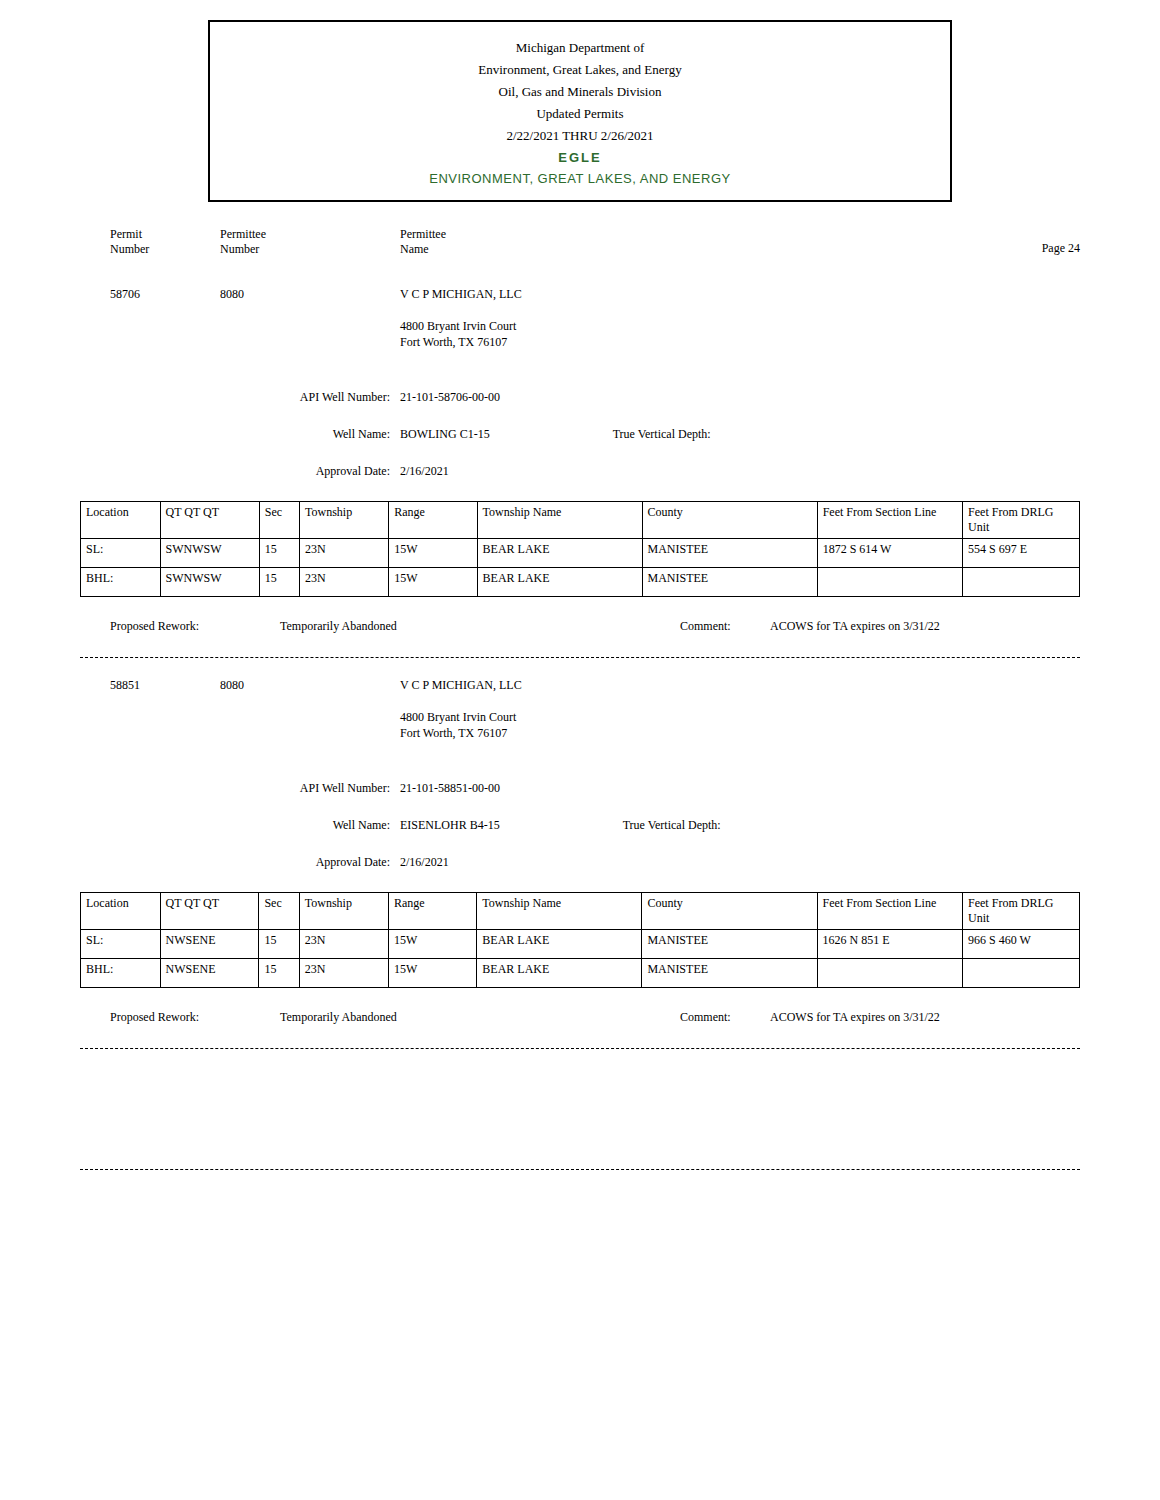Michigan Department of
Environment, Great Lakes, and Energy
Oil, Gas and Minerals Division
Updated Permits
2/22/2021 THRU 2/26/2021
EGLE
ENVIRONMENT, GREAT LAKES, AND ENERGY
Permit
Number
Permittee
Number
Permittee
Name
Page 24
58706 8080 V C P MICHIGAN, LLC
4800 Bryant Irvin Court
Fort Worth, TX 76107
API Well Number: 21-101-58706-00-00
Well Name: BOWLING C1-15 True Vertical Depth:
Approval Date: 2/16/2021
| Location | QT QT QT | Sec | Township | Range | Township Name | County | Feet From Section Line | Feet From DRLG Unit |
| --- | --- | --- | --- | --- | --- | --- | --- | --- |
| SL: | SWNWSW | 15 | 23N | 15W | BEAR LAKE | MANISTEE | 1872 S 614 W | 554 S 697 E |
| BHL: | SWNWSW | 15 | 23N | 15W | BEAR LAKE | MANISTEE | | |
Proposed Rework: Temporarily Abandoned Comment: ACOWS for TA expires on 3/31/22
58851 8080 V C P MICHIGAN, LLC
4800 Bryant Irvin Court
Fort Worth, TX 76107
API Well Number: 21-101-58851-00-00
Well Name: EISENLOHR B4-15 True Vertical Depth:
Approval Date: 2/16/2021
| Location | QT QT QT | Sec | Township | Range | Township Name | County | Feet From Section Line | Feet From DRLG Unit |
| --- | --- | --- | --- | --- | --- | --- | --- | --- |
| SL: | NWSENE | 15 | 23N | 15W | BEAR LAKE | MANISTEE | 1626 N 851 E | 966 S 460 W |
| BHL: | NWSENE | 15 | 23N | 15W | BEAR LAKE | MANISTEE | | |
Proposed Rework: Temporarily Abandoned Comment: ACOWS for TA expires on 3/31/22